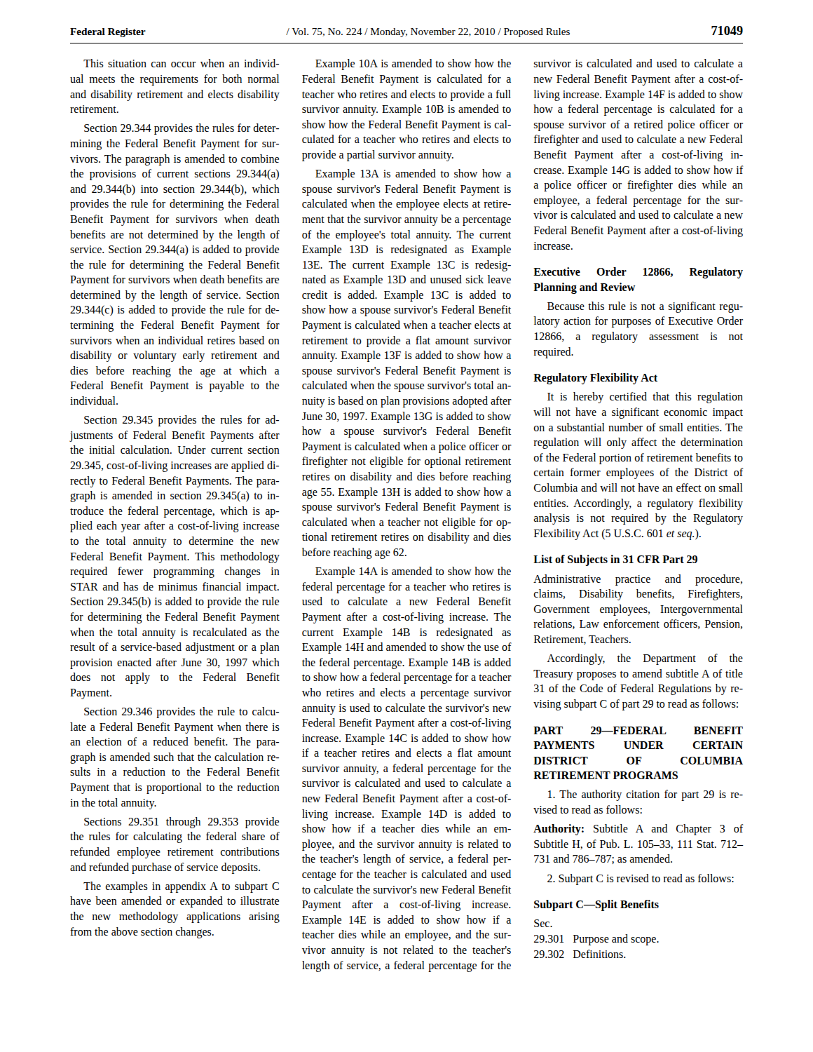Federal Register / Vol. 75, No. 224 / Monday, November 22, 2010 / Proposed Rules 71049
This situation can occur when an individual meets the requirements for both normal and disability retirement and elects disability retirement.
Section 29.344 provides the rules for determining the Federal Benefit Payment for survivors. The paragraph is amended to combine the provisions of current sections 29.344(a) and 29.344(b) into section 29.344(b), which provides the rule for determining the Federal Benefit Payment for survivors when death benefits are not determined by the length of service. Section 29.344(a) is added to provide the rule for determining the Federal Benefit Payment for survivors when death benefits are determined by the length of service. Section 29.344(c) is added to provide the rule for determining the Federal Benefit Payment for survivors when an individual retires based on disability or voluntary early retirement and dies before reaching the age at which a Federal Benefit Payment is payable to the individual.
Section 29.345 provides the rules for adjustments of Federal Benefit Payments after the initial calculation. Under current section 29.345, cost-of-living increases are applied directly to Federal Benefit Payments. The paragraph is amended in section 29.345(a) to introduce the federal percentage, which is applied each year after a cost-of-living increase to the total annuity to determine the new Federal Benefit Payment. This methodology required fewer programming changes in STAR and has de minimus financial impact. Section 29.345(b) is added to provide the rule for determining the Federal Benefit Payment when the total annuity is recalculated as the result of a service-based adjustment or a plan provision enacted after June 30, 1997 which does not apply to the Federal Benefit Payment.
Section 29.346 provides the rule to calculate a Federal Benefit Payment when there is an election of a reduced benefit. The paragraph is amended such that the calculation results in a reduction to the Federal Benefit Payment that is proportional to the reduction in the total annuity.
Sections 29.351 through 29.353 provide the rules for calculating the federal share of refunded employee retirement contributions and refunded purchase of service deposits.
The examples in appendix A to subpart C have been amended or expanded to illustrate the new methodology applications arising from the above section changes.
Example 10A is amended to show how the Federal Benefit Payment is calculated for a teacher who retires and elects to provide a full survivor annuity. Example 10B is amended to show how the Federal Benefit Payment is calculated for a teacher who retires and elects to provide a partial survivor annuity.
Example 13A is amended to show how a spouse survivor's Federal Benefit Payment is calculated when the employee elects at retirement that the survivor annuity be a percentage of the employee's total annuity. The current Example 13D is redesignated as Example 13E. The current Example 13C is redesignated as Example 13D and unused sick leave credit is added. Example 13C is added to show how a spouse survivor's Federal Benefit Payment is calculated when a teacher elects at retirement to provide a flat amount survivor annuity. Example 13F is added to show how a spouse survivor's Federal Benefit Payment is calculated when the spouse survivor's total annuity is based on plan provisions adopted after June 30, 1997. Example 13G is added to show how a spouse survivor's Federal Benefit Payment is calculated when a police officer or firefighter not eligible for optional retirement retires on disability and dies before reaching age 55. Example 13H is added to show how a spouse survivor's Federal Benefit Payment is calculated when a teacher not eligible for optional retirement retires on disability and dies before reaching age 62.
Example 14A is amended to show how the federal percentage for a teacher who retires is used to calculate a new Federal Benefit Payment after a cost-of-living increase. The current Example 14B is redesignated as Example 14H and amended to show the use of the federal percentage. Example 14B is added to show how a federal percentage for a teacher who retires and elects a percentage survivor annuity is used to calculate the survivor's new Federal Benefit Payment after a cost-of-living increase. Example 14C is added to show how if a teacher retires and elects a flat amount survivor annuity, a federal percentage for the survivor is calculated and used to calculate a new Federal Benefit Payment after a cost-of-living increase. Example 14D is added to show how if a teacher dies while an employee, and the survivor annuity is related to the teacher's length of service, a federal percentage for the teacher is calculated and used to calculate the survivor's new Federal Benefit Payment after a cost-of-living increase. Example 14E is added to show how if a teacher dies while an employee, and the survivor annuity is not related to the teacher's length of service, a federal percentage for the survivor is calculated and used to calculate a new Federal Benefit Payment after a cost-of-living increase. Example 14F is added to show how a federal percentage is calculated for a spouse survivor of a retired police officer or firefighter and used to calculate a new Federal Benefit Payment after a cost-of-living increase. Example 14G is added to show how if a police officer or firefighter dies while an employee, a federal percentage for the survivor is calculated and used to calculate a new Federal Benefit Payment after a cost-of-living increase.
Executive Order 12866, Regulatory Planning and Review
Because this rule is not a significant regulatory action for purposes of Executive Order 12866, a regulatory assessment is not required.
Regulatory Flexibility Act
It is hereby certified that this regulation will not have a significant economic impact on a substantial number of small entities. The regulation will only affect the determination of the Federal portion of retirement benefits to certain former employees of the District of Columbia and will not have an effect on small entities. Accordingly, a regulatory flexibility analysis is not required by the Regulatory Flexibility Act (5 U.S.C. 601 et seq.).
List of Subjects in 31 CFR Part 29
Administrative practice and procedure, claims, Disability benefits, Firefighters, Government employees, Intergovernmental relations, Law enforcement officers, Pension, Retirement, Teachers.
Accordingly, the Department of the Treasury proposes to amend subtitle A of title 31 of the Code of Federal Regulations by revising subpart C of part 29 to read as follows:
PART 29—FEDERAL BENEFIT PAYMENTS UNDER CERTAIN DISTRICT OF COLUMBIA RETIREMENT PROGRAMS
1. The authority citation for part 29 is revised to read as follows:
Authority: Subtitle A and Chapter 3 of Subtitle H, of Pub. L. 105–33, 111 Stat. 712–731 and 786–787; as amended.
2. Subpart C is revised to read as follows:
Subpart C—Split Benefits
Sec.
29.301 Purpose and scope.
29.302 Definitions.